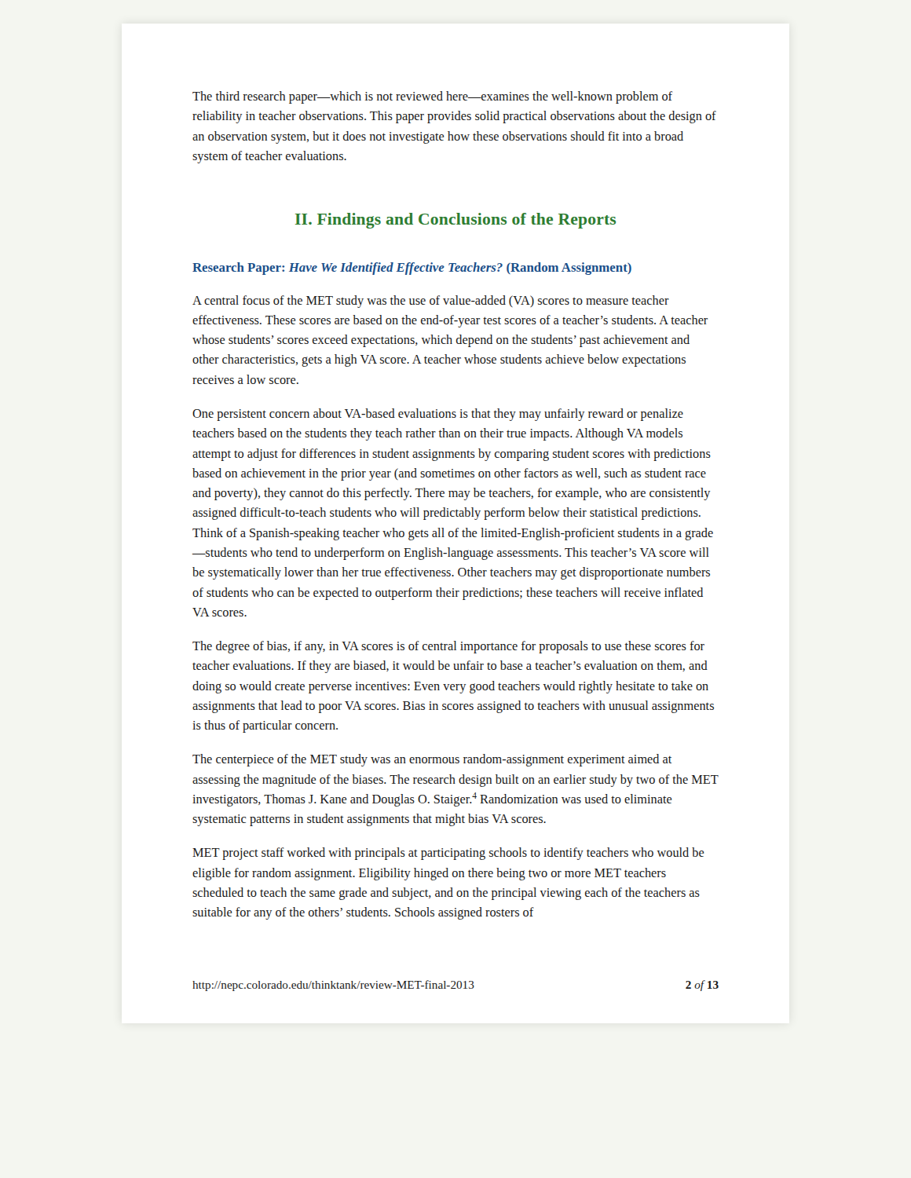The third research paper—which is not reviewed here—examines the well-known problem of reliability in teacher observations. This paper provides solid practical observations about the design of an observation system, but it does not investigate how these observations should fit into a broad system of teacher evaluations.
II. Findings and Conclusions of the Reports
Research Paper: Have We Identified Effective Teachers? (Random Assignment)
A central focus of the MET study was the use of value-added (VA) scores to measure teacher effectiveness. These scores are based on the end-of-year test scores of a teacher’s students. A teacher whose students’ scores exceed expectations, which depend on the students’ past achievement and other characteristics, gets a high VA score. A teacher whose students achieve below expectations receives a low score.
One persistent concern about VA-based evaluations is that they may unfairly reward or penalize teachers based on the students they teach rather than on their true impacts. Although VA models attempt to adjust for differences in student assignments by comparing student scores with predictions based on achievement in the prior year (and sometimes on other factors as well, such as student race and poverty), they cannot do this perfectly. There may be teachers, for example, who are consistently assigned difficult-to-teach students who will predictably perform below their statistical predictions. Think of a Spanish-speaking teacher who gets all of the limited-English-proficient students in a grade—students who tend to underperform on English-language assessments. This teacher’s VA score will be systematically lower than her true effectiveness. Other teachers may get disproportionate numbers of students who can be expected to outperform their predictions; these teachers will receive inflated VA scores.
The degree of bias, if any, in VA scores is of central importance for proposals to use these scores for teacher evaluations. If they are biased, it would be unfair to base a teacher’s evaluation on them, and doing so would create perverse incentives: Even very good teachers would rightly hesitate to take on assignments that lead to poor VA scores. Bias in scores assigned to teachers with unusual assignments is thus of particular concern.
The centerpiece of the MET study was an enormous random-assignment experiment aimed at assessing the magnitude of the biases. The research design built on an earlier study by two of the MET investigators, Thomas J. Kane and Douglas O. Staiger.4 Randomization was used to eliminate systematic patterns in student assignments that might bias VA scores.
MET project staff worked with principals at participating schools to identify teachers who would be eligible for random assignment. Eligibility hinged on there being two or more MET teachers scheduled to teach the same grade and subject, and on the principal viewing each of the teachers as suitable for any of the others’ students. Schools assigned rosters of
http://nepc.colorado.edu/thinktank/review-MET-final-2013 2 of 13